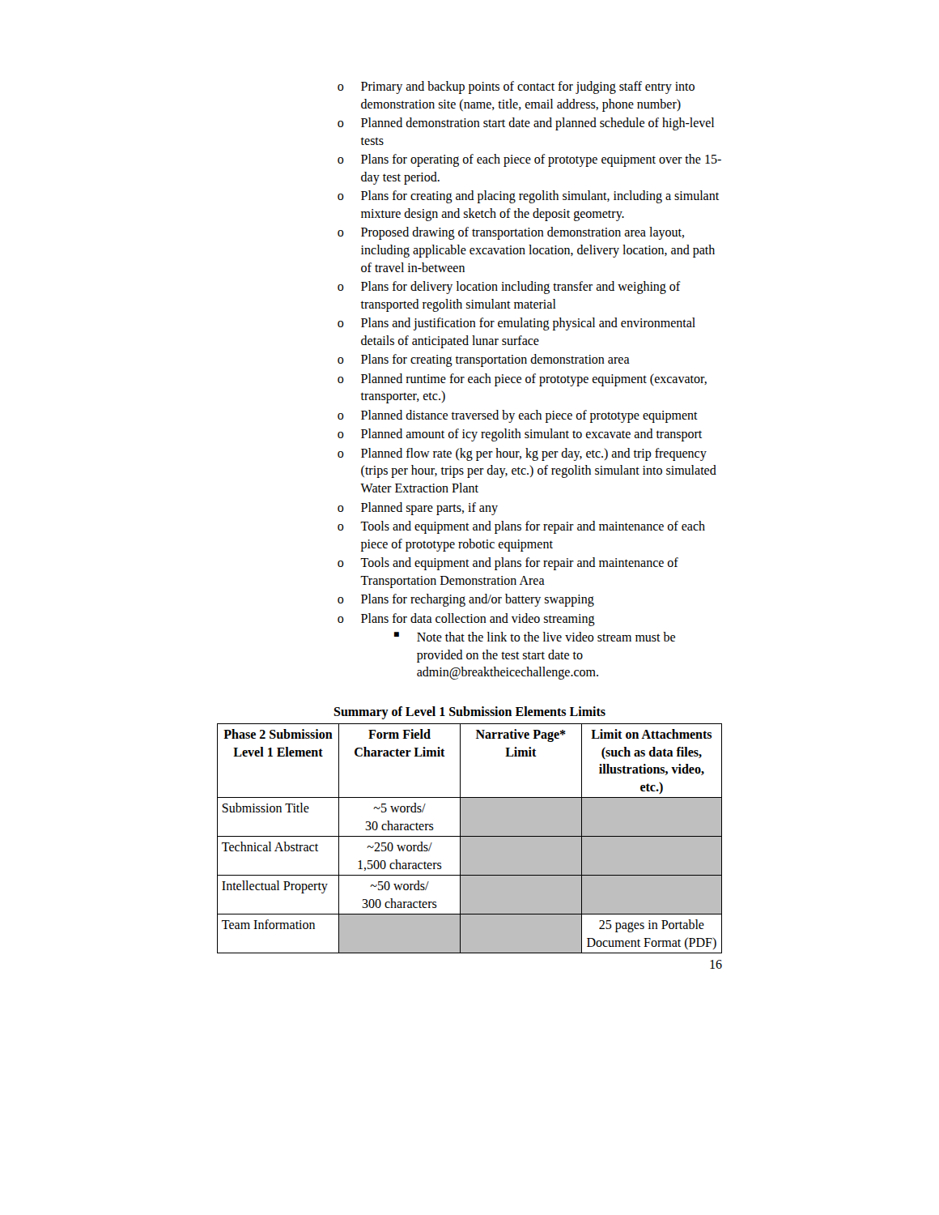Primary and backup points of contact for judging staff entry into demonstration site (name, title, email address, phone number)
Planned demonstration start date and planned schedule of high-level tests
Plans for operating of each piece of prototype equipment over the 15-day test period.
Plans for creating and placing regolith simulant, including a simulant mixture design and sketch of the deposit geometry.
Proposed drawing of transportation demonstration area layout, including applicable excavation location, delivery location, and path of travel in-between
Plans for delivery location including transfer and weighing of transported regolith simulant material
Plans and justification for emulating physical and environmental details of anticipated lunar surface
Plans for creating transportation demonstration area
Planned runtime for each piece of prototype equipment (excavator, transporter, etc.)
Planned distance traversed by each piece of prototype equipment
Planned amount of icy regolith simulant to excavate and transport
Planned flow rate (kg per hour, kg per day, etc.) and trip frequency (trips per hour, trips per day, etc.) of regolith simulant into simulated Water Extraction Plant
Planned spare parts, if any
Tools and equipment and plans for repair and maintenance of each piece of prototype robotic equipment
Tools and equipment and plans for repair and maintenance of Transportation Demonstration Area
Plans for recharging and/or battery swapping
Plans for data collection and video streaming
Note that the link to the live video stream must be provided on the test start date to admin@breaktheicechallenge.com.
Summary of Level 1 Submission Elements Limits
| Phase 2 Submission Level 1 Element | Form Field Character Limit | Narrative Page* Limit | Limit on Attachments (such as data files, illustrations, video, etc.) |
| --- | --- | --- | --- |
| Submission Title | ~5 words/ 30 characters | | |
| Technical Abstract | ~250 words/ 1,500 characters | | |
| Intellectual Property | ~50 words/ 300 characters | | |
| Team Information | | | 25 pages in Portable Document Format (PDF) |
16